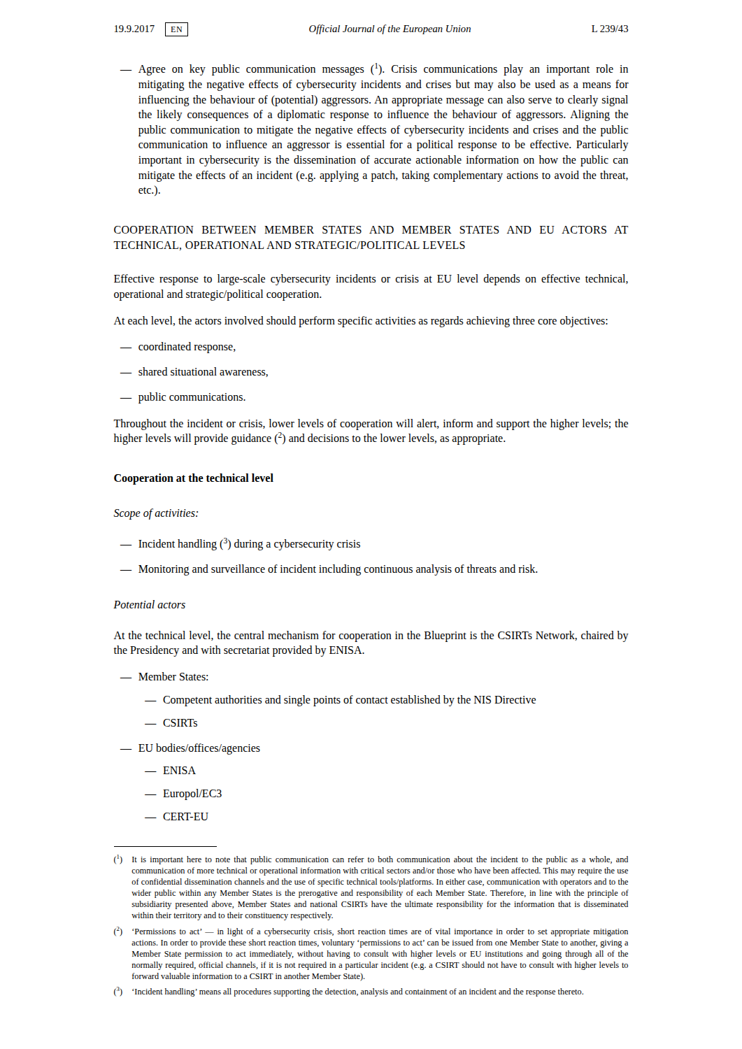19.9.2017 EN Official Journal of the European Union L 239/43
Agree on key public communication messages (1). Crisis communications play an important role in mitigating the negative effects of cybersecurity incidents and crises but may also be used as a means for influencing the behaviour of (potential) aggressors. An appropriate message can also serve to clearly signal the likely consequences of a diplomatic response to influence the behaviour of aggressors. Aligning the public communication to mitigate the negative effects of cybersecurity incidents and crises and the public communication to influence an aggressor is essential for a political response to be effective. Particularly important in cybersecurity is the dissemination of accurate actionable information on how the public can mitigate the effects of an incident (e.g. applying a patch, taking complementary actions to avoid the threat, etc.).
Cooperation between Member States and Member States and EU actors at technical, operational and strategic/political levels
Effective response to large-scale cybersecurity incidents or crisis at EU level depends on effective technical, operational and strategic/political cooperation.
At each level, the actors involved should perform specific activities as regards achieving three core objectives:
coordinated response,
shared situational awareness,
public communications.
Throughout the incident or crisis, lower levels of cooperation will alert, inform and support the higher levels; the higher levels will provide guidance (2) and decisions to the lower levels, as appropriate.
Cooperation at the technical level
Scope of activities:
Incident handling (3) during a cybersecurity crisis
Monitoring and surveillance of incident including continuous analysis of threats and risk.
Potential actors
At the technical level, the central mechanism for cooperation in the Blueprint is the CSIRTs Network, chaired by the Presidency and with secretariat provided by ENISA.
Member States:
Competent authorities and single points of contact established by the NIS Directive
CSIRTs
EU bodies/offices/agencies
ENISA
Europol/EC3
CERT-EU
(1) It is important here to note that public communication can refer to both communication about the incident to the public as a whole, and communication of more technical or operational information with critical sectors and/or those who have been affected. This may require the use of confidential dissemination channels and the use of specific technical tools/platforms. In either case, communication with operators and to the wider public within any Member States is the prerogative and responsibility of each Member State. Therefore, in line with the principle of subsidiarity presented above, Member States and national CSIRTs have the ultimate responsibility for the information that is disseminated within their territory and to their constituency respectively.
(2)‘Permissions to act’ — in light of a cybersecurity crisis, short reaction times are of vital importance in order to set appropriate mitigation actions. In order to provide these short reaction times, voluntary ‘permissions to act’ can be issued from one Member State to another, giving a Member State permission to act immediately, without having to consult with higher levels or EU institutions and going through all of the normally required, official channels, if it is not required in a particular incident (e.g. a CSIRT should not have to consult with higher levels to forward valuable information to a CSIRT in another Member State).
(3)‘Incident handling’ means all procedures supporting the detection, analysis and containment of an incident and the response thereto.